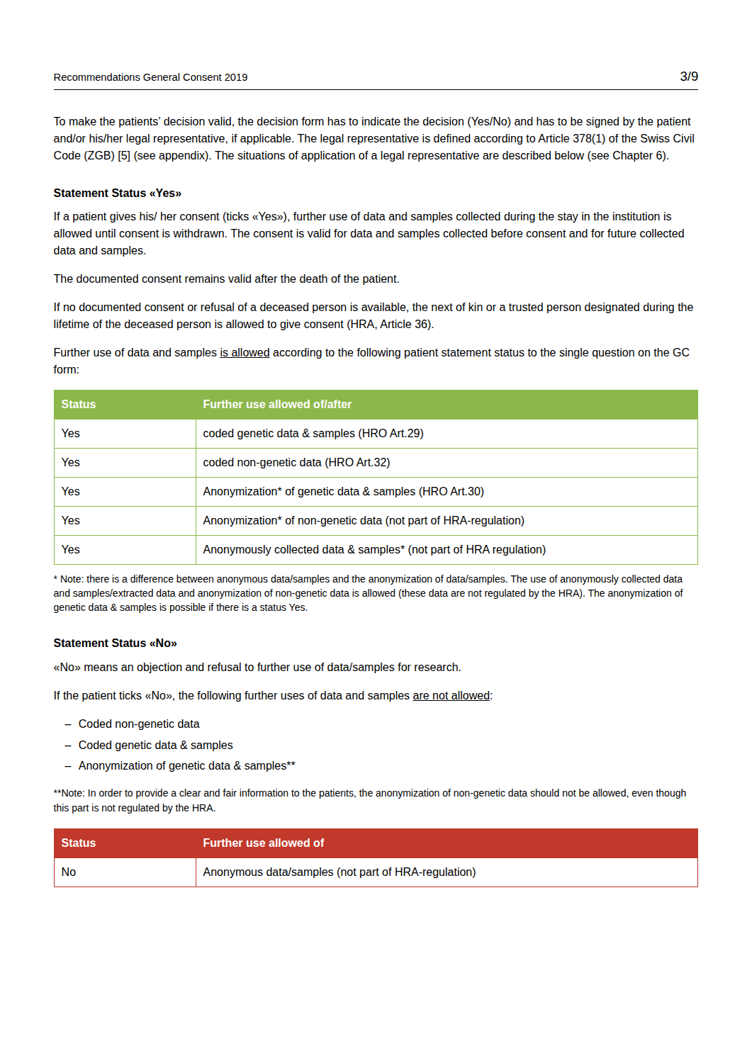Recommendations General Consent 2019 3/9
To make the patients’ decision valid, the decision form has to indicate the decision (Yes/No) and has to be signed by the patient and/or his/her legal representative, if applicable. The legal representative is defined according to Article 378(1) of the Swiss Civil Code (ZGB) [5] (see appendix). The situations of application of a legal representative are described below (see Chapter 6).
Statement Status «Yes»
If a patient gives his/ her consent (ticks «Yes»), further use of data and samples collected during the stay in the institution is allowed until consent is withdrawn. The consent is valid for data and samples collected before consent and for future collected data and samples.
The documented consent remains valid after the death of the patient.
If no documented consent or refusal of a deceased person is available, the next of kin or a trusted person designated during the lifetime of the deceased person is allowed to give consent (HRA, Article 36).
Further use of data and samples is allowed according to the following patient statement status to the single question on the GC form:
| Status | Further use allowed of/after |
| --- | --- |
| Yes | coded genetic data & samples (HRO Art.29) |
| Yes | coded non-genetic data (HRO Art.32) |
| Yes | Anonymization* of genetic data & samples (HRO Art.30) |
| Yes | Anonymization* of non-genetic data (not part of HRA-regulation) |
| Yes | Anonymously collected data & samples* (not part of HRA regulation) |
* Note: there is a difference between anonymous data/samples and the anonymization of data/samples. The use of anonymously collected data and samples/extracted data and anonymization of non-genetic data is allowed (these data are not regulated by the HRA). The anonymization of genetic data & samples is possible if there is a status Yes.
Statement Status «No»
«No» means an objection and refusal to further use of data/samples for research.
If the patient ticks «No», the following further uses of data and samples are not allowed:
Coded non-genetic data
Coded genetic data & samples
Anonymization of genetic data & samples**
**Note: In order to provide a clear and fair information to the patients, the anonymization of non-genetic data should not be allowed, even though this part is not regulated by the HRA.
| Status | Further use allowed of |
| --- | --- |
| No | Anonymous data/samples (not part of HRA-regulation) |